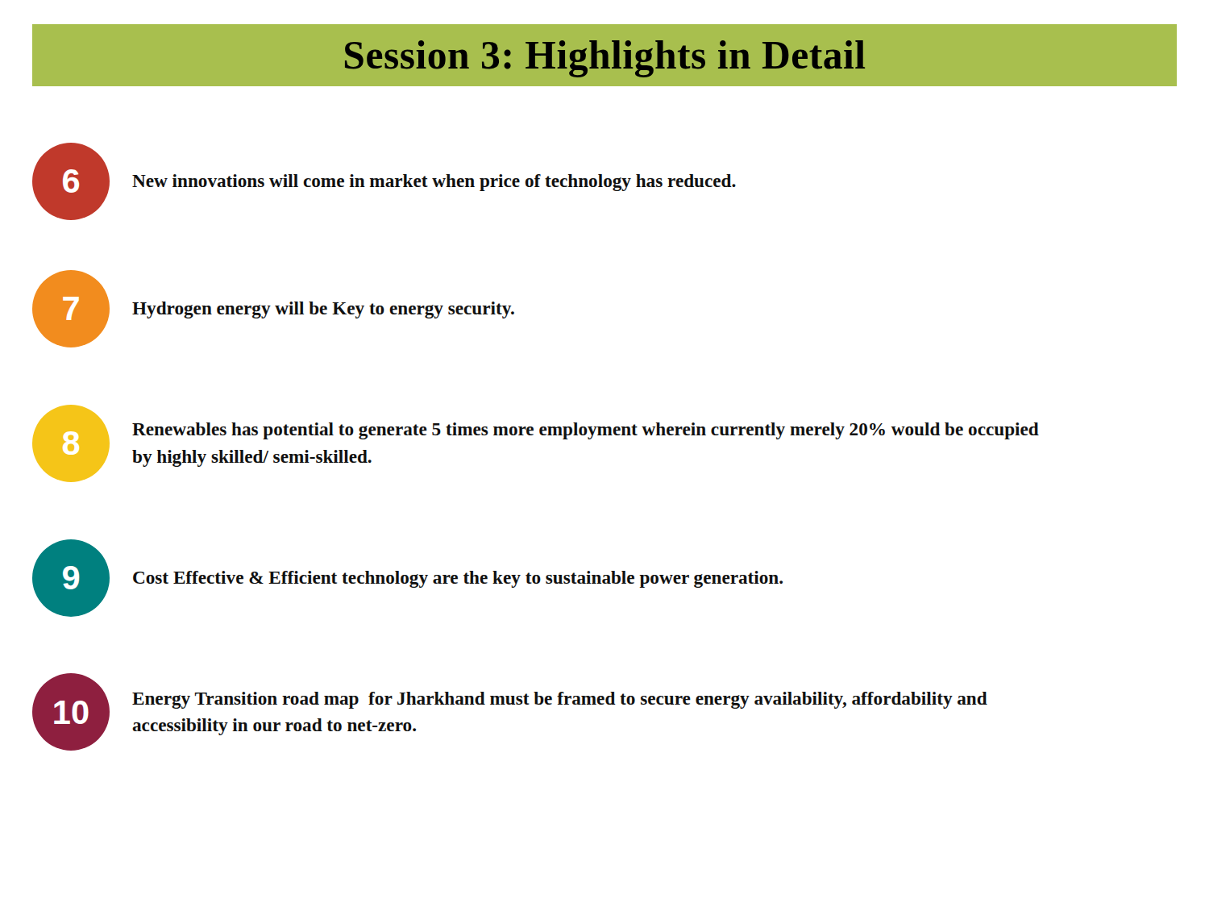Session 3: Highlights in Detail
6
New innovations will come in market when price of technology has reduced.
7
Hydrogen energy will be Key to energy security.
8
Renewables has potential to generate 5 times more employment wherein currently merely 20% would be occupied by highly skilled/ semi-skilled.
9
Cost Effective & Efficient technology are the key to sustainable power generation.
10
Energy Transition road map for Jharkhand must be framed to secure energy availability, affordability and accessibility in our road to net-zero.